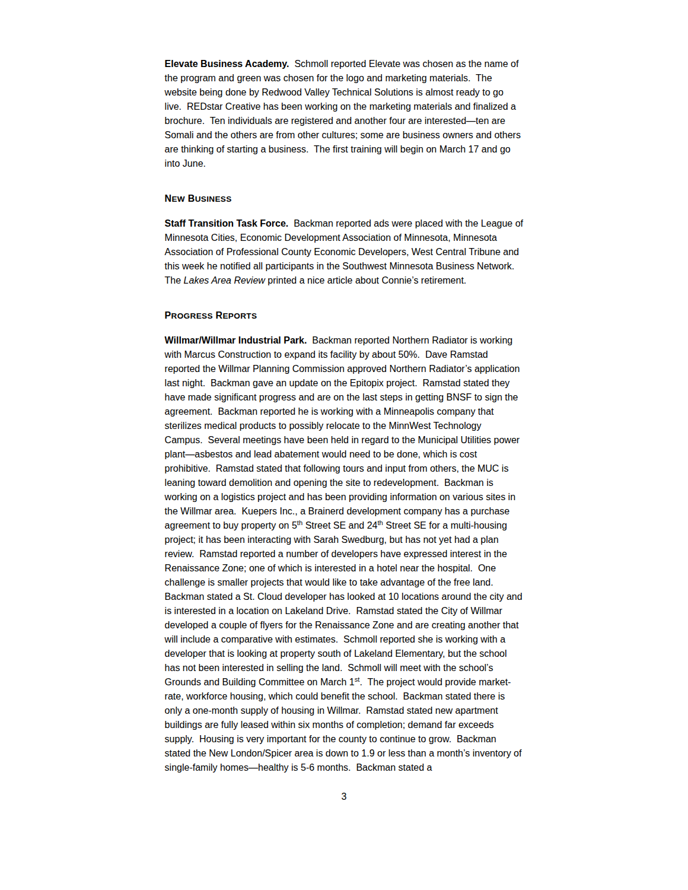Elevate Business Academy. Schmoll reported Elevate was chosen as the name of the program and green was chosen for the logo and marketing materials. The website being done by Redwood Valley Technical Solutions is almost ready to go live. REDstar Creative has been working on the marketing materials and finalized a brochure. Ten individuals are registered and another four are interested—ten are Somali and the others are from other cultures; some are business owners and others are thinking of starting a business. The first training will begin on March 17 and go into June.
NEW BUSINESS
Staff Transition Task Force. Backman reported ads were placed with the League of Minnesota Cities, Economic Development Association of Minnesota, Minnesota Association of Professional County Economic Developers, West Central Tribune and this week he notified all participants in the Southwest Minnesota Business Network. The Lakes Area Review printed a nice article about Connie’s retirement.
PROGRESS REPORTS
Willmar/Willmar Industrial Park. Backman reported Northern Radiator is working with Marcus Construction to expand its facility by about 50%. Dave Ramstad reported the Willmar Planning Commission approved Northern Radiator’s application last night. Backman gave an update on the Epitopix project. Ramstad stated they have made significant progress and are on the last steps in getting BNSF to sign the agreement. Backman reported he is working with a Minneapolis company that sterilizes medical products to possibly relocate to the MinnWest Technology Campus. Several meetings have been held in regard to the Municipal Utilities power plant—asbestos and lead abatement would need to be done, which is cost prohibitive. Ramstad stated that following tours and input from others, the MUC is leaning toward demolition and opening the site to redevelopment. Backman is working on a logistics project and has been providing information on various sites in the Willmar area. Kuepers Inc., a Brainerd development company has a purchase agreement to buy property on 5th Street SE and 24th Street SE for a multi-housing project; it has been interacting with Sarah Swedburg, but has not yet had a plan review. Ramstad reported a number of developers have expressed interest in the Renaissance Zone; one of which is interested in a hotel near the hospital. One challenge is smaller projects that would like to take advantage of the free land. Backman stated a St. Cloud developer has looked at 10 locations around the city and is interested in a location on Lakeland Drive. Ramstad stated the City of Willmar developed a couple of flyers for the Renaissance Zone and are creating another that will include a comparative with estimates. Schmoll reported she is working with a developer that is looking at property south of Lakeland Elementary, but the school has not been interested in selling the land. Schmoll will meet with the school’s Grounds and Building Committee on March 1st. The project would provide market-rate, workforce housing, which could benefit the school. Backman stated there is only a one-month supply of housing in Willmar. Ramstad stated new apartment buildings are fully leased within six months of completion; demand far exceeds supply. Housing is very important for the county to continue to grow. Backman stated the New London/Spicer area is down to 1.9 or less than a month’s inventory of single-family homes—healthy is 5-6 months. Backman stated a
3